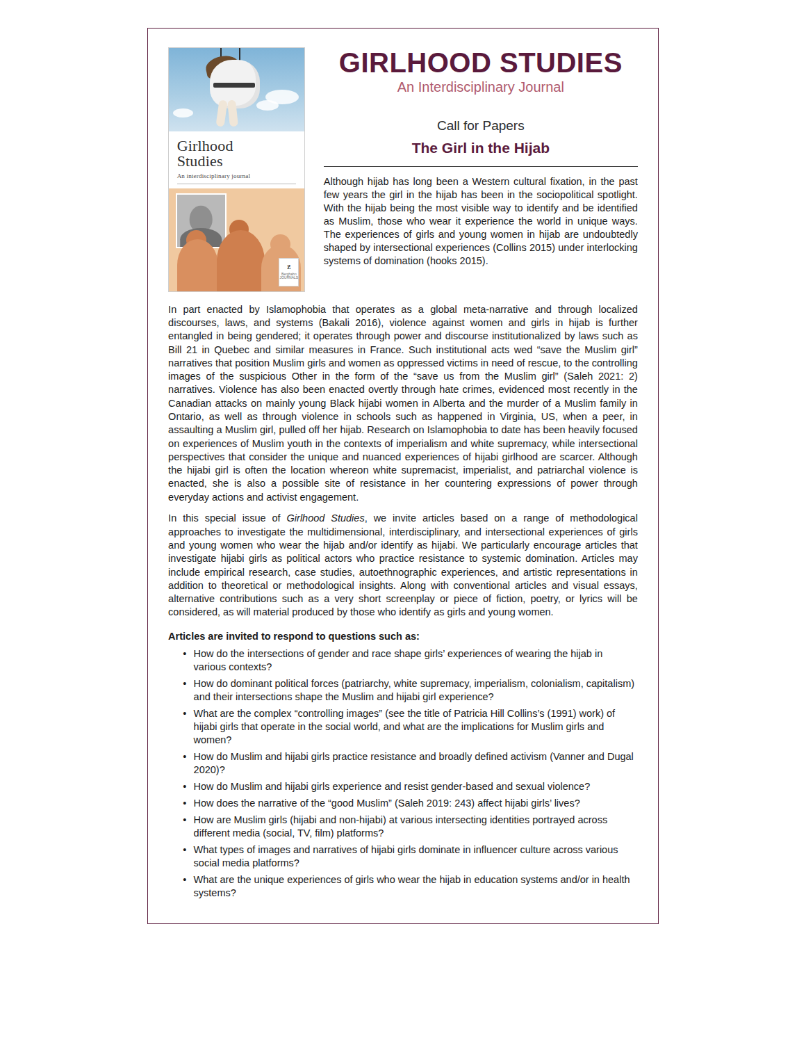Girlhood
Studies
An interdisciplinary journal
ƶ Berghahn
JOURNALS
GIRLHOOD STUDIES
An Interdisciplinary Journal
Call for Papers
The Girl in the Hijab
Although hijab has long been a Western cultural fixation, in the past few years the girl in the hijab has been in the sociopolitical spotlight. With the hijab being the most visible way to identify and be identified as Muslim, those who wear it experience the world in unique ways. The experiences of girls and young women in hijab are undoubtedly shaped by intersectional experiences (Collins 2015) under interlocking systems of domination (hooks 2015).
In part enacted by Islamophobia that operates as a global meta-narrative and through localized discourses, laws, and systems (Bakali 2016), violence against women and girls in hijab is further entangled in being gendered; it operates through power and discourse institutionalized by laws such as Bill 21 in Quebec and similar measures in France. Such institutional acts wed “save the Muslim girl” narratives that position Muslim girls and women as oppressed victims in need of rescue, to the controlling images of the suspicious Other in the form of the “save us from the Muslim girl” (Saleh 2021: 2) narratives. Violence has also been enacted overtly through hate crimes, evidenced most recently in the Canadian attacks on mainly young Black hijabi women in Alberta and the murder of a Muslim family in Ontario, as well as through violence in schools such as happened in Virginia, US, when a peer, in assaulting a Muslim girl, pulled off her hijab. Research on Islamophobia to date has been heavily focused on experiences of Muslim youth in the contexts of imperialism and white supremacy, while intersectional perspectives that consider the unique and nuanced experiences of hijabi girlhood are scarcer. Although the hijabi girl is often the location whereon white supremacist, imperialist, and patriarchal violence is enacted, she is also a possible site of resistance in her countering expressions of power through everyday actions and activist engagement.
In this special issue of Girlhood Studies, we invite articles based on a range of methodological approaches to investigate the multidimensional, interdisciplinary, and intersectional experiences of girls and young women who wear the hijab and/or identify as hijabi. We particularly encourage articles that investigate hijabi girls as political actors who practice resistance to systemic domination. Articles may include empirical research, case studies, autoethnographic experiences, and artistic representations in addition to theoretical or methodological insights. Along with conventional articles and visual essays, alternative contributions such as a very short screenplay or piece of fiction, poetry, or lyrics will be considered, as will material produced by those who identify as girls and young women.
Articles are invited to respond to questions such as:
How do the intersections of gender and race shape girls’ experiences of wearing the hijab in various contexts?
How do dominant political forces (patriarchy, white supremacy, imperialism, colonialism, capitalism) and their intersections shape the Muslim and hijabi girl experience?
What are the complex “controlling images” (see the title of Patricia Hill Collins’s (1991) work) of hijabi girls that operate in the social world, and what are the implications for Muslim girls and women?
How do Muslim and hijabi girls practice resistance and broadly defined activism (Vanner and Dugal 2020)?
How do Muslim and hijabi girls experience and resist gender-based and sexual violence?
How does the narrative of the “good Muslim” (Saleh 2019: 243) affect hijabi girls’ lives?
How are Muslim girls (hijabi and non-hijabi) at various intersecting identities portrayed across different media (social, TV, film) platforms?
What types of images and narratives of hijabi girls dominate in influencer culture across various social media platforms?
What are the unique experiences of girls who wear the hijab in education systems and/or in health systems?